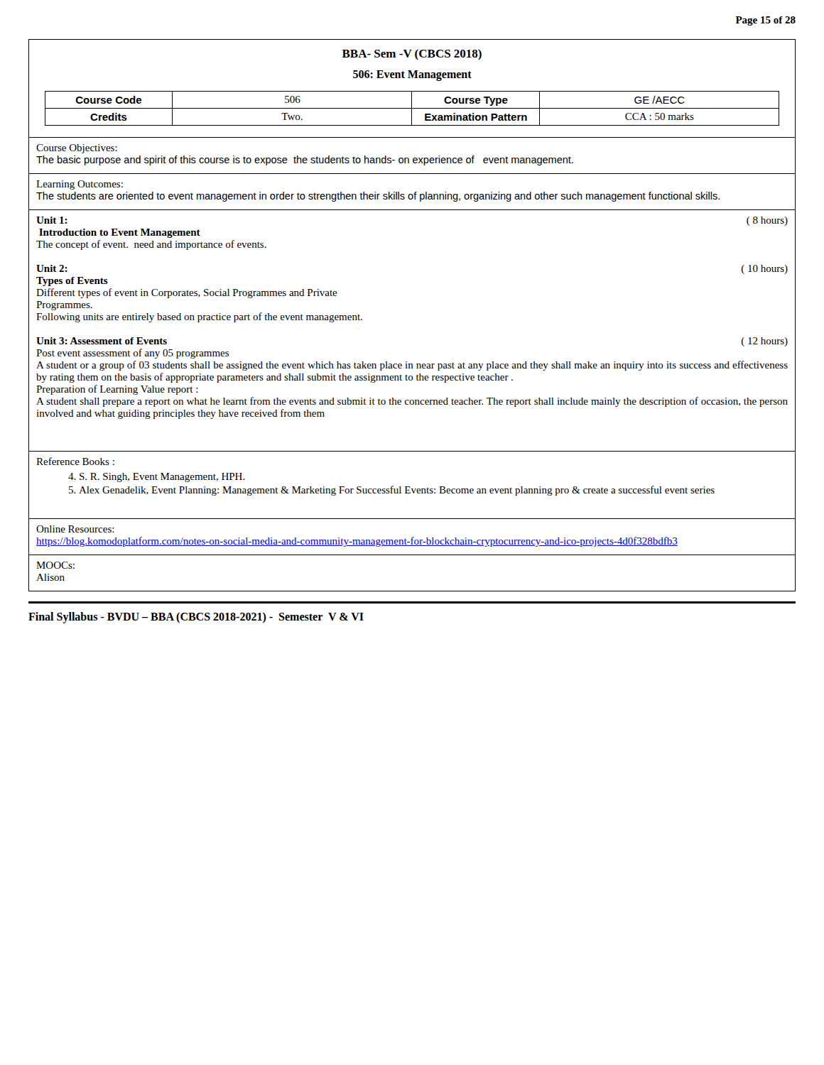Page 15 of 28
BBA- Sem -V (CBCS 2018)
506: Event Management
| Course Code | 506 | Course Type | GE /AECC |
| Credits | Two. | Examination Pattern | CCA : 50 marks |
Course Objectives:
The basic purpose and spirit of this course is to expose the students to hands- on experience of event management.
Learning Outcomes:
The students are oriented to event management in order to strengthen their skills of planning, organizing and other such management functional skills.
Unit 1: ( 8 hours)
Introduction to Event Management
The concept of event. need and importance of events.
Unit 2: ( 10 hours)
Types of Events
Different types of event in Corporates, Social Programmes and Private
Programmes.
Following units are entirely based on practice part of the event management.
Unit 3: Assessment of Events ( 12 hours)
Post event assessment of any 05 programmes
A student or a group of 03 students shall be assigned the event which has taken place in near past at any place and they shall make an inquiry into its success and effectiveness by rating them on the basis of appropriate parameters and shall submit the assignment to the respective teacher .
Preparation of Learning Value report :
A student shall prepare a report on what he learnt from the events and submit it to the concerned teacher. The report shall include mainly the description of occasion, the person involved and what guiding principles they have received from them
Reference Books :
S. R. Singh, Event Management, HPH.
Alex Genadelik, Event Planning: Management & Marketing For Successful Events: Become an event planning pro & create a successful event series
Online Resources:
https://blog.komodoplatform.com/notes-on-social-media-and-community-management-for-blockchain-cryptocurrency-and-ico-projects-4d0f328bdfb3
MOOCs:
Alison
Final Syllabus - BVDU – BBA (CBCS 2018-2021) - Semester V & VI